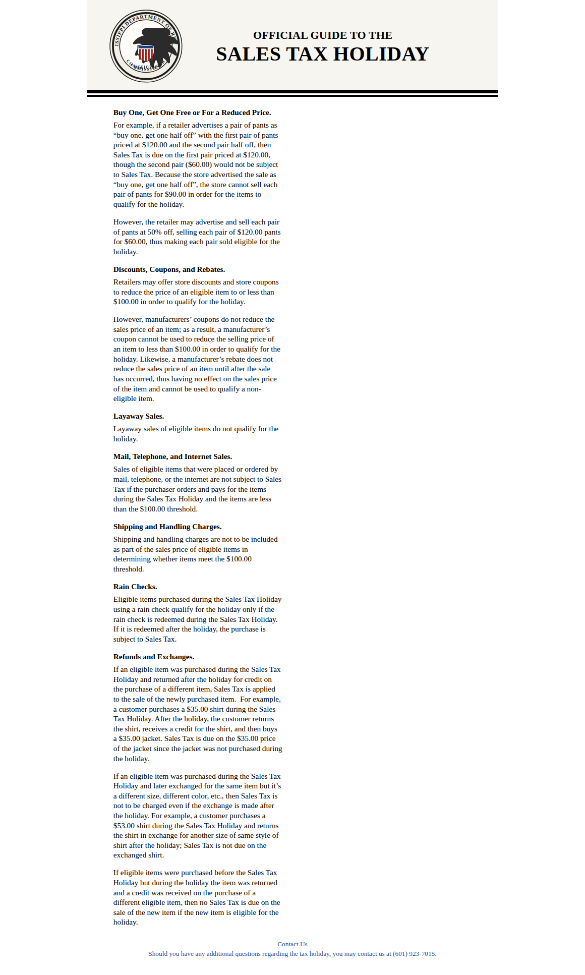MISSISSIPPI DEPARTMENT OF REVENUE COMMISSIONER OFFICIAL
OFFICIAL GUIDE TO THE
SALES TAX HOLIDAY
Buy One, Get One Free or For a Reduced Price.
For example, if a retailer advertises a pair of pants as “buy one, get one half off” with the first pair of pants priced at $120.00 and the second pair half off, then Sales Tax is due on the first pair priced at $120.00, though the second pair ($60.00) would not be subject to Sales Tax. Because the store advertised the sale as “buy one, get one half off”, the store cannot sell each pair of pants for $90.00 in order for the items to qualify for the holiday.
However, the retailer may advertise and sell each pair of pants at 50% off, selling each pair of $120.00 pants for $60.00, thus making each pair sold eligible for the holiday.
Discounts, Coupons, and Rebates.
Retailers may offer store discounts and store coupons to reduce the price of an eligible item to or less than $100.00 in order to qualify for the holiday.
However, manufacturers’ coupons do not reduce the sales price of an item; as a result, a manufacturer’s coupon cannot be used to reduce the selling price of an item to less than $100.00 in order to qualify for the holiday. Likewise, a manufacturer’s rebate does not reduce the sales price of an item until after the sale has occurred, thus having no effect on the sales price of the item and cannot be used to qualify a non-eligible item.
Layaway Sales.
Layaway sales of eligible items do not qualify for the holiday.
Mail, Telephone, and Internet Sales.
Sales of eligible items that were placed or ordered by mail, telephone, or the internet are not subject to Sales Tax if the purchaser orders and pays for the items during the Sales Tax Holiday and the items are less than the $100.00 threshold.
Shipping and Handling Charges.
Shipping and handling charges are not to be included as part of the sales price of eligible items in determining whether items meet the $100.00 threshold.
Rain Checks.
Eligible items purchased during the Sales Tax Holiday using a rain check qualify for the holiday only if the rain check is redeemed during the Sales Tax Holiday. If it is redeemed after the holiday, the purchase is subject to Sales Tax.
Refunds and Exchanges.
If an eligible item was purchased during the Sales Tax Holiday and returned after the holiday for credit on the purchase of a different item, Sales Tax is applied to the sale of the newly purchased item. For example, a customer purchases a $35.00 shirt during the Sales Tax Holiday. After the holiday, the customer returns the shirt, receives a credit for the shirt, and then buys a $35.00 jacket. Sales Tax is due on the $35.00 price of the jacket since the jacket was not purchased during the holiday.
If an eligible item was purchased during the Sales Tax Holiday and later exchanged for the same item but it’s a different size, different color, etc., then Sales Tax is not to be charged even if the exchange is made after the holiday. For example, a customer purchases a $53.00 shirt during the Sales Tax Holiday and returns the shirt in exchange for another size of same style of shirt after the holiday; Sales Tax is not due on the exchanged shirt.
If eligible items were purchased before the Sales Tax Holiday but during the holiday the item was returned and a credit was received on the purchase of a different eligible item, then no Sales Tax is due on the sale of the new item if the new item is eligible for the holiday.
Contact Us Should you have any additional questions regarding the tax holiday, you may contact us at (601) 923-7015.